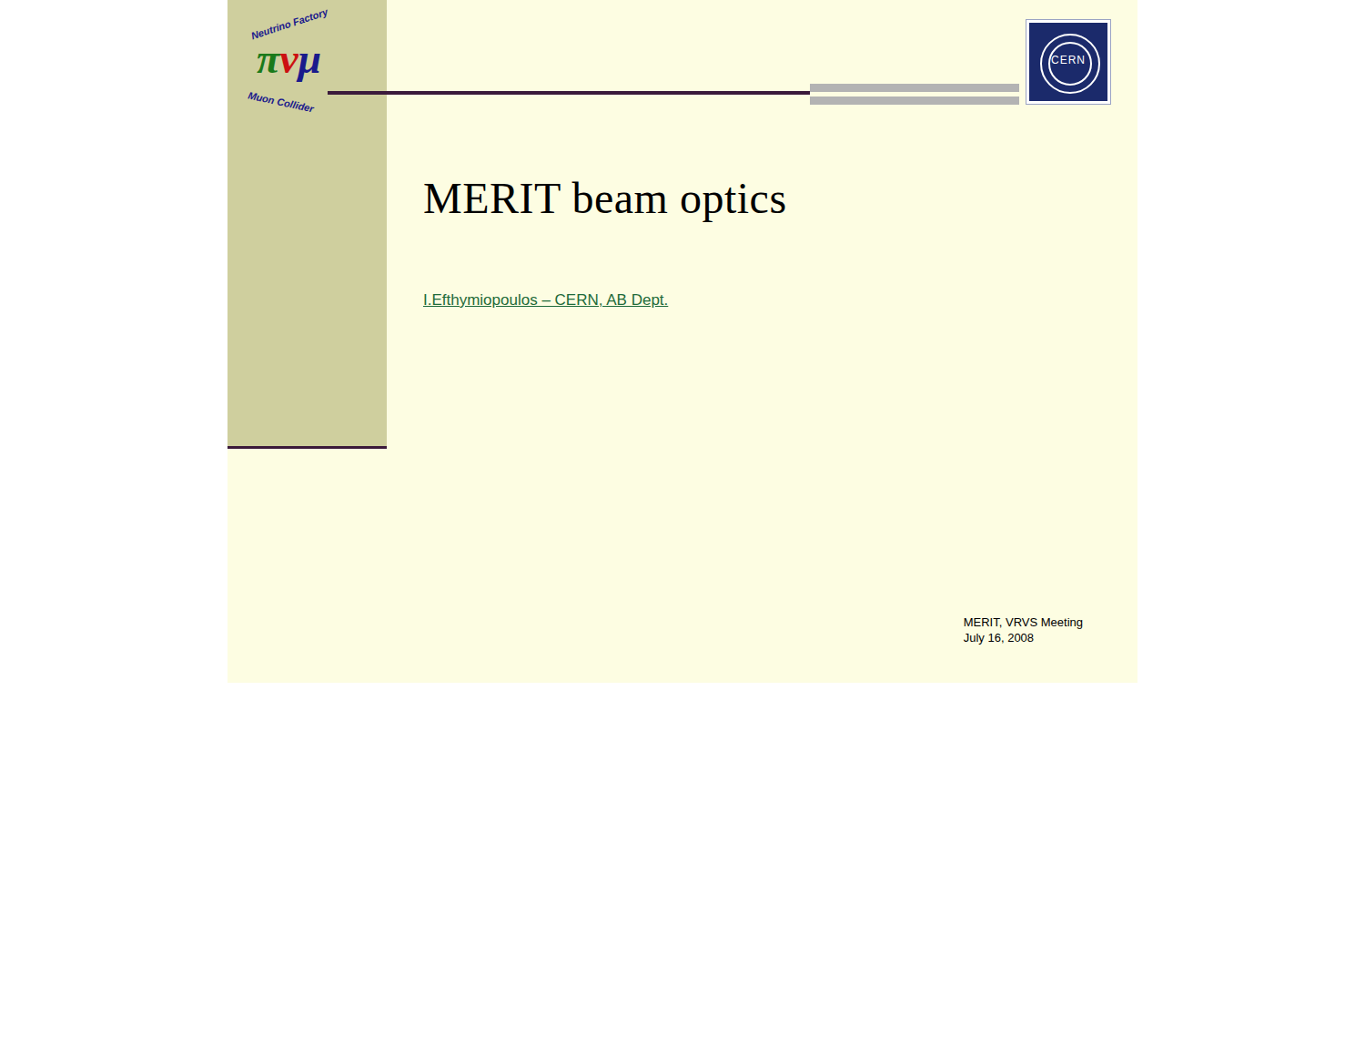Neutrino Factory πνμ Muon Collider
CERN
MERIT beam optics
I.Efthymiopoulos – CERN, AB Dept.
MERIT, VRVS Meeting
July 16, 2008